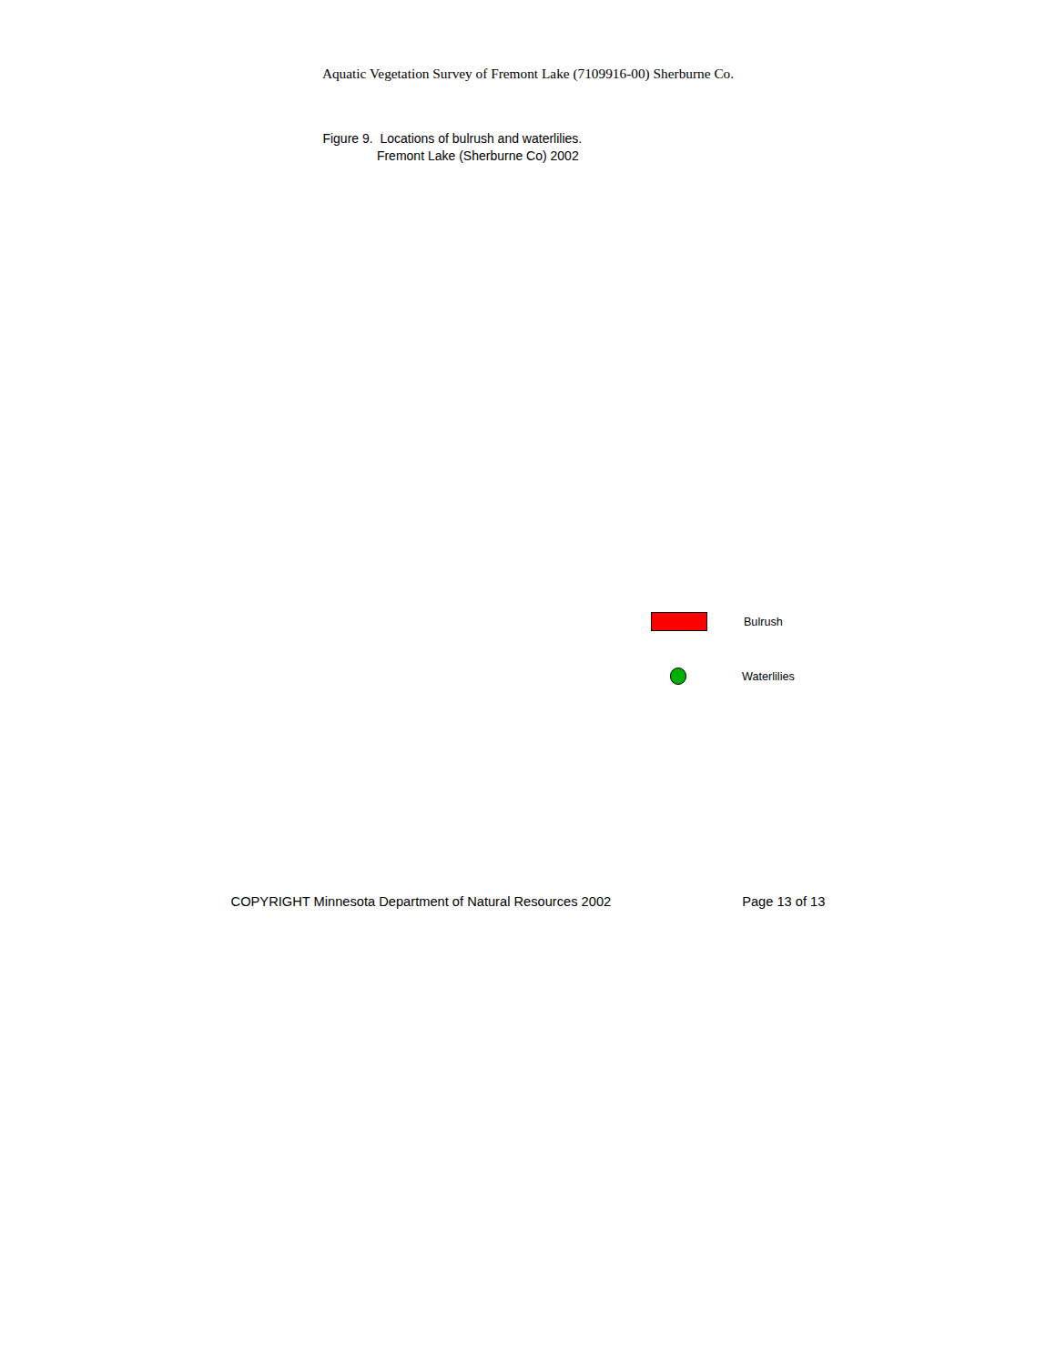Aquatic Vegetation Survey of Fremont Lake (7109916-00) Sherburne Co.
Figure 9. Locations of bulrush and waterlilies. Fremont Lake (Sherburne Co) 2002
Bulrush
Waterlilies
COPYRIGHT Minnesota Department of Natural Resources 2002 Page 13 of 13